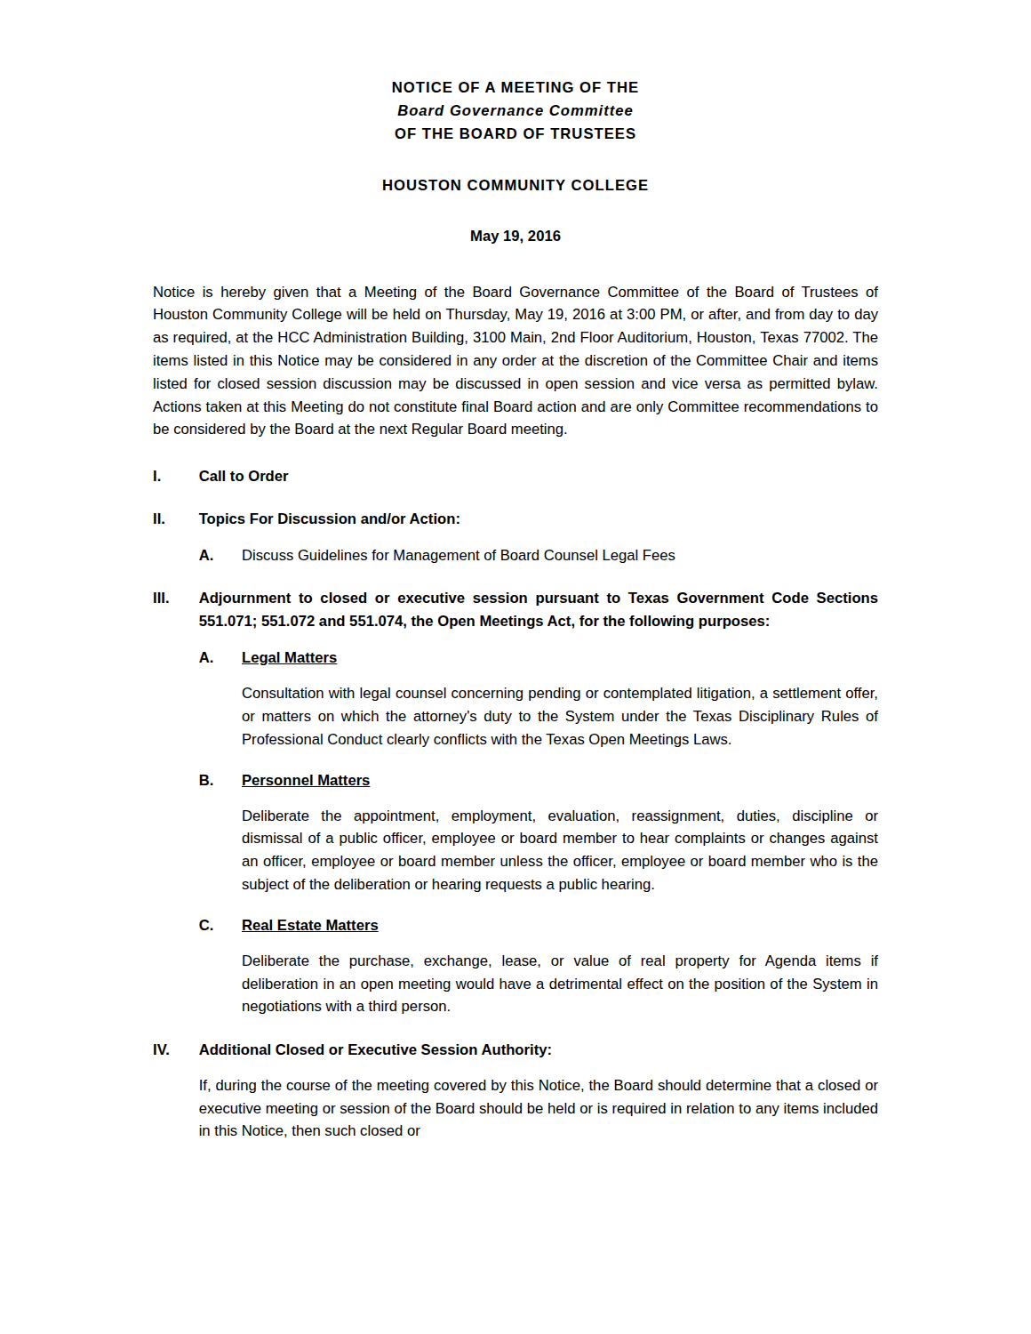NOTICE OF A MEETING OF THE
Board Governance Committee
OF THE BOARD OF TRUSTEES
HOUSTON COMMUNITY COLLEGE
May 19, 2016
Notice is hereby given that a Meeting of the Board Governance Committee of the Board of Trustees of Houston Community College will be held on Thursday, May 19, 2016 at 3:00 PM, or after, and from day to day as required, at the HCC Administration Building, 3100 Main, 2nd Floor Auditorium, Houston, Texas 77002. The items listed in this Notice may be considered in any order at the discretion of the Committee Chair and items listed for closed session discussion may be discussed in open session and vice versa as permitted bylaw. Actions taken at this Meeting do not constitute final Board action and are only Committee recommendations to be considered by the Board at the next Regular Board meeting.
I.
Call to Order
II.
Topics For Discussion and/or Action:
A.
Discuss Guidelines for Management of Board Counsel Legal Fees
III.
Adjournment to closed or executive session pursuant to Texas Government Code Sections 551.071; 551.072 and 551.074, the Open Meetings Act, for the following purposes:
A.
Legal Matters
Consultation with legal counsel concerning pending or contemplated litigation, a settlement offer, or matters on which the attorney's duty to the System under the Texas Disciplinary Rules of Professional Conduct clearly conflicts with the Texas Open Meetings Laws.
B.
Personnel Matters
Deliberate the appointment, employment, evaluation, reassignment, duties, discipline or dismissal of a public officer, employee or board member to hear complaints or changes against an officer, employee or board member unless the officer, employee or board member who is the subject of the deliberation or hearing requests a public hearing.
C.
Real Estate Matters
Deliberate the purchase, exchange, lease, or value of real property for Agenda items if deliberation in an open meeting would have a detrimental effect on the position of the System in negotiations with a third person.
IV.
Additional Closed or Executive Session Authority:
If, during the course of the meeting covered by this Notice, the Board should determine that a closed or executive meeting or session of the Board should be held or is required in relation to any items included in this Notice, then such closed or